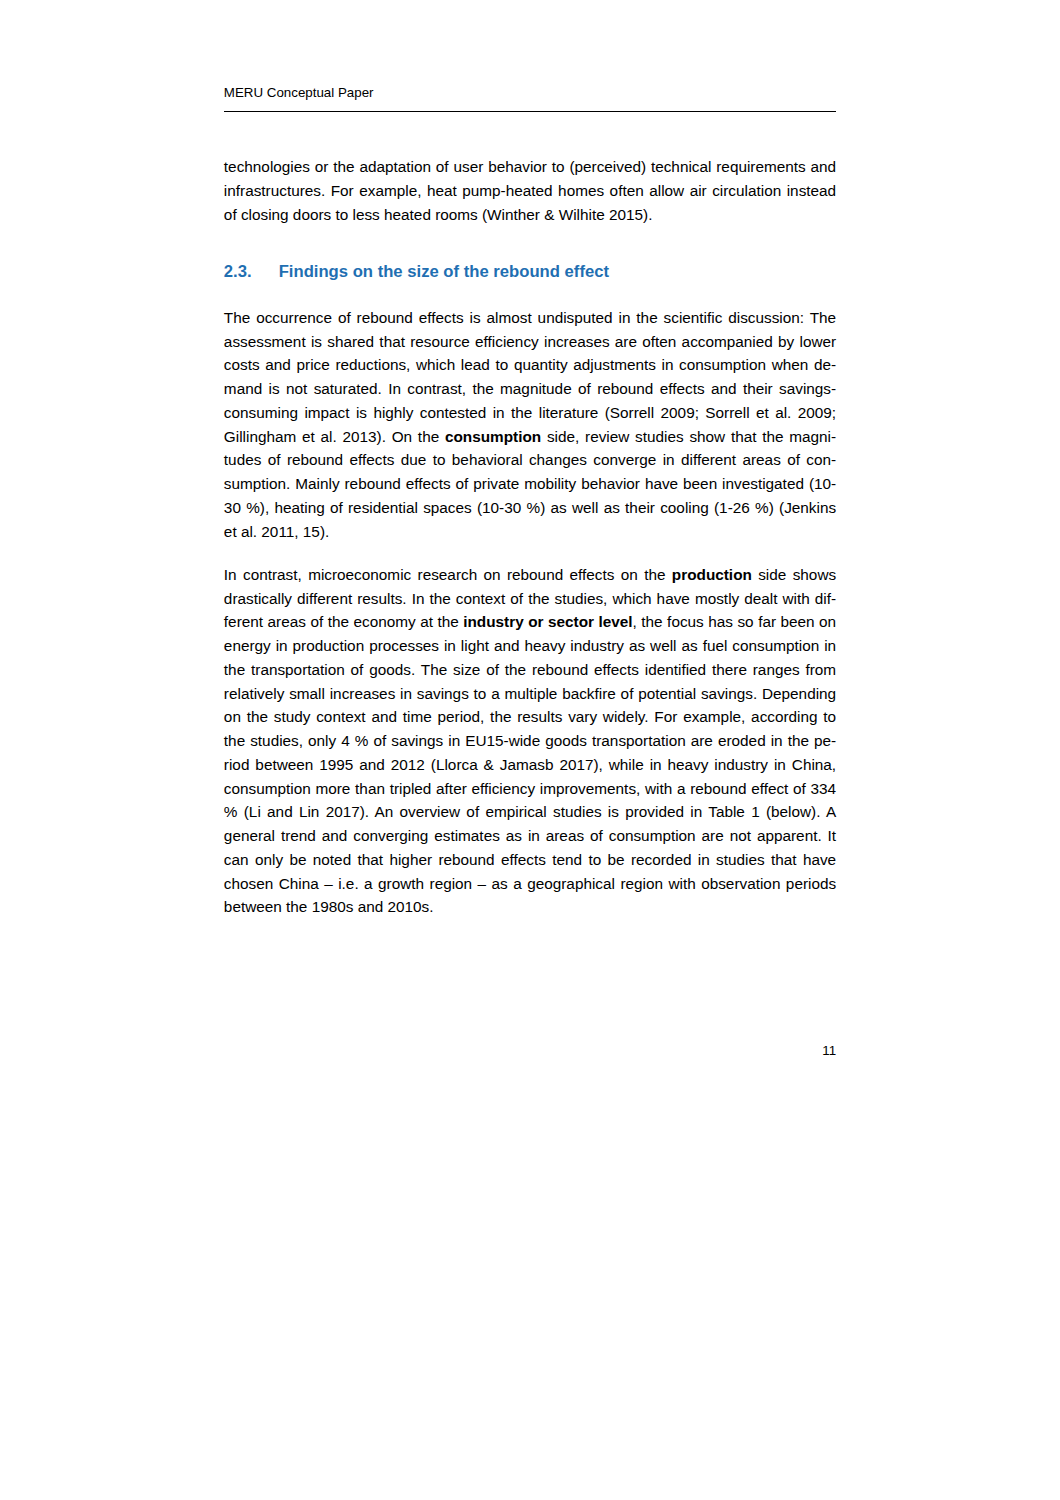MERU Conceptual Paper
technologies or the adaptation of user behavior to (perceived) technical requirements and infrastructures. For example, heat pump-heated homes often allow air circulation instead of closing doors to less heated rooms (Winther & Wilhite 2015).
2.3. Findings on the size of the rebound effect
The occurrence of rebound effects is almost undisputed in the scientific discussion: The assessment is shared that resource efficiency increases are often accompanied by lower costs and price reductions, which lead to quantity adjustments in consumption when demand is not saturated. In contrast, the magnitude of rebound effects and their savings-consuming impact is highly contested in the literature (Sorrell 2009; Sorrell et al. 2009; Gillingham et al. 2013). On the consumption side, review studies show that the magnitudes of rebound effects due to behavioral changes converge in different areas of consumption. Mainly rebound effects of private mobility behavior have been investigated (10-30 %), heating of residential spaces (10-30 %) as well as their cooling (1-26 %) (Jenkins et al. 2011, 15).
In contrast, microeconomic research on rebound effects on the production side shows drastically different results. In the context of the studies, which have mostly dealt with different areas of the economy at the industry or sector level, the focus has so far been on energy in production processes in light and heavy industry as well as fuel consumption in the transportation of goods. The size of the rebound effects identified there ranges from relatively small increases in savings to a multiple backfire of potential savings. Depending on the study context and time period, the results vary widely. For example, according to the studies, only 4 % of savings in EU15-wide goods transportation are eroded in the period between 1995 and 2012 (Llorca & Jamasb 2017), while in heavy industry in China, consumption more than tripled after efficiency improvements, with a rebound effect of 334 % (Li and Lin 2017). An overview of empirical studies is provided in Table 1 (below). A general trend and converging estimates as in areas of consumption are not apparent. It can only be noted that higher rebound effects tend to be recorded in studies that have chosen China – i.e. a growth region – as a geographical region with observation periods between the 1980s and 2010s.
11